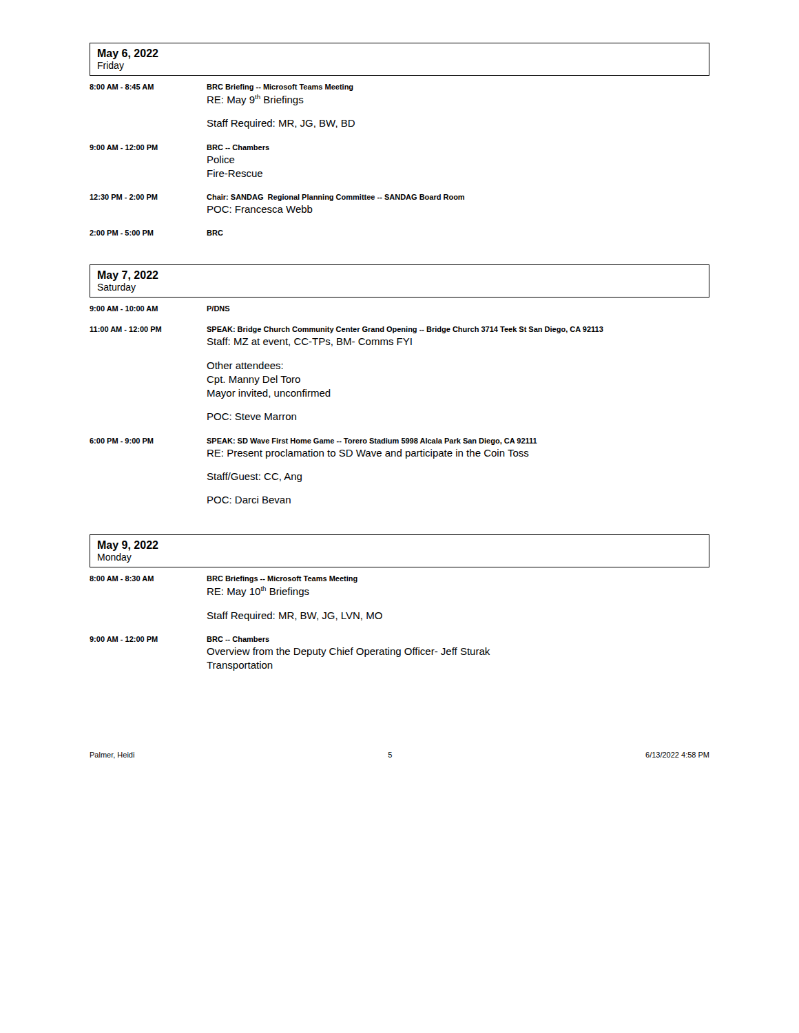May 6, 2022
Friday
| 8:00 AM - 8:45 AM | BRC Briefing -- Microsoft Teams Meeting RE: May 9 th Briefings Staff Required: MR, JG, BW, BD |
| 9:00 AM - 12:00 PM | BRC -- Chambers Police Fire-Rescue |
| 12:30 PM - 2:00 PM | Chair: SANDAG Regional Planning Committee -- SANDAG Board Room POC: Francesca Webb |
| 2:00 PM - 5:00 PM | BRC |
May 7, 2022
Saturday
| 9:00 AM - 10:00 AM | P/DNS |
| 11:00 AM - 12:00 PM | SPEAK: Bridge Church Community Center Grand Opening -- Bridge Church 3714 Teek St San Diego, CA 92113 Staff: MZ at event, CC-TPs, BM- Comms FYI Other attendees: Cpt. Manny Del Toro Mayor invited, unconfirmed POC: Steve Marron |
| 6:00 PM - 9:00 PM | SPEAK: SD Wave First Home Game -- Torero Stadium 5998 Alcala Park San Diego, CA 92111 RE: Present proclamation to SD Wave and participate in the Coin Toss Staff/Guest: CC, Ang POC: Darci Bevan |
May 9, 2022
Monday
| 8:00 AM - 8:30 AM | BRC Briefings -- Microsoft Teams Meeting RE: May 10 th Briefings Staff Required: MR, BW, JG, LVN, MO |
| 9:00 AM - 12:00 PM | BRC -- Chambers Overview from the Deputy Chief Operating Officer- Jeff Sturak Transportation |
Palmer, Heidi
5
6/13/2022 4:58 PM